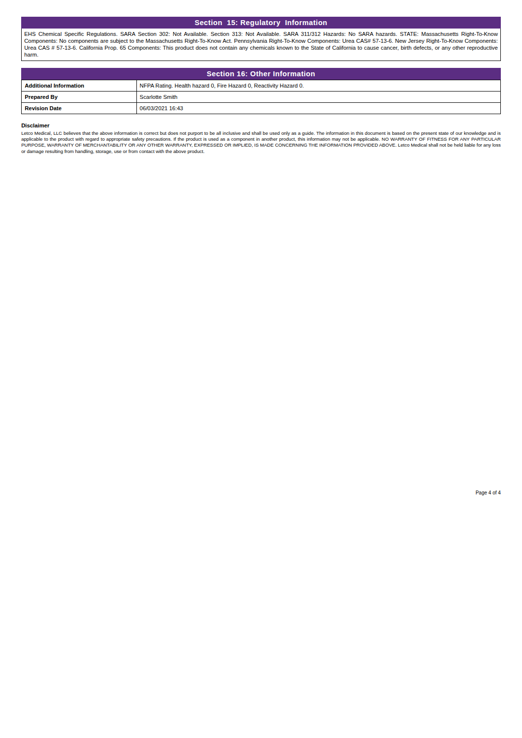Section 15: Regulatory Information
EHS Chemical Specific Regulations. SARA Section 302: Not Available. Section 313: Not Available. SARA 311/312 Hazards: No SARA hazards. STATE: Massachusetts Right-To-Know Components: No components are subject to the Massachusetts Right-To-Know Act. Pennsylvania Right-To-Know Components: Urea CAS# 57-13-6. New Jersey Right-To-Know Components: Urea CAS # 57-13-6. California Prop. 65 Components: This product does not contain any chemicals known to the State of California to cause cancer, birth defects, or any other reproductive harm.
Section 16: Other Information
| Additional Information | NFPA Rating. Health hazard 0, Fire Hazard 0, Reactivity Hazard 0. |
| Prepared By | Scarlotte Smith |
| Revision Date | 06/03/2021 16:43 |
Disclaimer
Letco Medical, LLC believes that the above information is correct but does not purport to be all inclusive and shall be used only as a guide. The information in this document is based on the present state of our knowledge and is applicable to the product with regard to appropriate safety precautions. If the product is used as a component in another product, this information may not be applicable. NO WARRANTY OF FITNESS FOR ANY PARTICULAR PURPOSE, WARRANTY OF MERCHANTABILITY OR ANY OTHER WARRANTY, EXPRESSED OR IMPLIED, IS MADE CONCERNING THE INFORMATION PROVIDED ABOVE. Letco Medical shall not be held liable for any loss or damage resulting from handling, storage, use or from contact with the above product.
Page 4 of 4